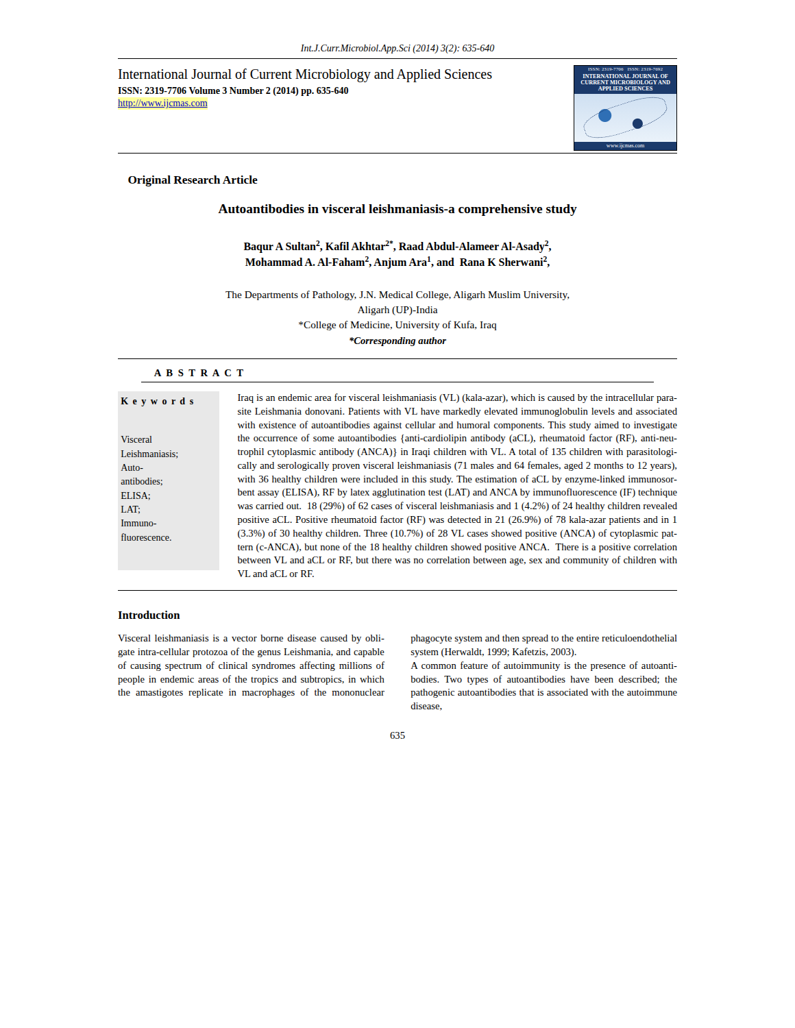Int.J.Curr.Microbiol.App.Sci (2014) 3(2): 635-640
International Journal of Current Microbiology and Applied Sciences
ISSN: 2319-7706 Volume 3 Number 2 (2014) pp. 635-640
http://www.ijcmas.com
ISSN: 2319-7706 ISSN: 2319-7692
INTERNATIONAL JOURNAL OF
CURRENT MICROBIOLOGY AND
APPLIED SCIENCES
www.ijcmas.com
Original Research Article
Autoantibodies in visceral leishmaniasis-a comprehensive study
Baqur A Sultan2, Kafil Akhtar2*, Raad Abdul-Alameer Al-Asady2,
Mohammad A. Al-Faham2, Anjum Ara1, and Rana K Sherwani2,
The Departments of Pathology, J.N. Medical College, Aligarh Muslim University,
Aligarh (UP)-India
*College of Medicine, University of Kufa, Iraq
*Corresponding author
A B S T R A C T
K e y w o r d s
Visceral
Leishmaniasis;
Auto-
antibodies;
ELISA;
LAT;
Immuno-
fluorescence.
Iraq is an endemic area for visceral leishmaniasis (VL) (kala-azar), which is caused by the intracellular parasite Leishmania donovani. Patients with VL have markedly elevated immunoglobulin levels and associated with existence of autoantibodies against cellular and humoral components. This study aimed to investigate the occurrence of some autoantibodies {anti-cardiolipin antibody (aCL), rheumatoid factor (RF), anti-neutrophil cytoplasmic antibody (ANCA)} in Iraqi children with VL. A total of 135 children with parasitologically and serologically proven visceral leishmaniasis (71 males and 64 females, aged 2 months to 12 years), with 36 healthy children were included in this study. The estimation of aCL by enzyme-linked immunosorbent assay (ELISA), RF by latex agglutination test (LAT) and ANCA by immunofluorescence (IF) technique was carried out. 18 (29%) of 62 cases of visceral leishmaniasis and 1 (4.2%) of 24 healthy children revealed positive aCL. Positive rheumatoid factor (RF) was detected in 21 (26.9%) of 78 kala-azar patients and in 1 (3.3%) of 30 healthy children. Three (10.7%) of 28 VL cases showed positive (ANCA) of cytoplasmic pattern (c-ANCA), but none of the 18 healthy children showed positive ANCA. There is a positive correlation between VL and aCL or RF, but there was no correlation between age, sex and community of children with VL and aCL or RF.
Introduction
Visceral leishmaniasis is a vector borne disease caused by obligate intra-cellular protozoa of the genus Leishmania, and capable of causing spectrum of clinical syndromes affecting millions of people in endemic areas of the tropics and subtropics, in which the amastigotes replicate in macrophages of the mononuclear phagocyte system and then spread to the entire reticuloendothelial system (Herwaldt, 1999; Kafetzis, 2003).
A common feature of autoimmunity is the presence of autoantibodies. Two types of autoantibodies have been described; the pathogenic autoantibodies that is associated with the autoimmune disease,
635